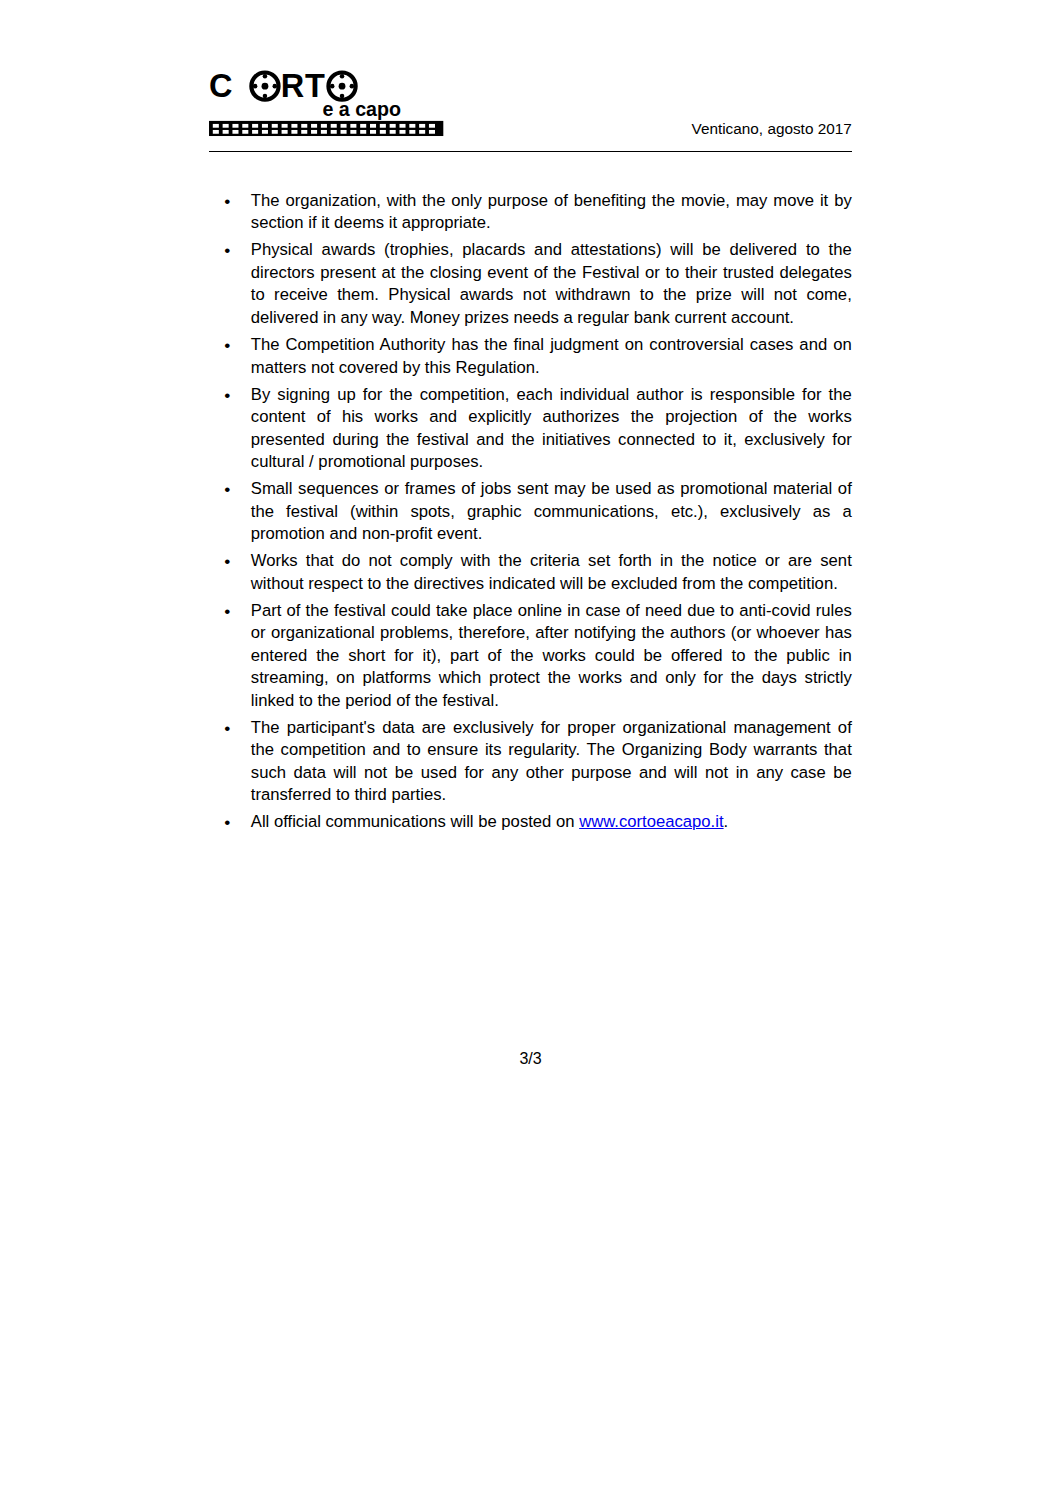C RT e a capo
Venticano, agosto 2017
The organization, with the only purpose of benefiting the movie, may move it by section if it deems it appropriate.
Physical awards (trophies, placards and attestations) will be delivered to the directors present at the closing event of the Festival or to their trusted delegates to receive them. Physical awards not withdrawn to the prize will not come, delivered in any way. Money prizes needs a regular bank current account.
The Competition Authority has the final judgment on controversial cases and on matters not covered by this Regulation.
By signing up for the competition, each individual author is responsible for the content of his works and explicitly authorizes the projection of the works presented during the festival and the initiatives connected to it, exclusively for cultural / promotional purposes.
Small sequences or frames of jobs sent may be used as promotional material of the festival (within spots, graphic communications, etc.), exclusively as a promotion and non-profit event.
Works that do not comply with the criteria set forth in the notice or are sent without respect to the directives indicated will be excluded from the competition.
Part of the festival could take place online in case of need due to anti-covid rules or organizational problems, therefore, after notifying the authors (or whoever has entered the short for it), part of the works could be offered to the public in streaming, on platforms which protect the works and only for the days strictly linked to the period of the festival.
The participant's data are exclusively for proper organizational management of the competition and to ensure its regularity. The Organizing Body warrants that such data will not be used for any other purpose and will not in any case be transferred to third parties.
All official communications will be posted on www.cortoeacapo.it.
3/3